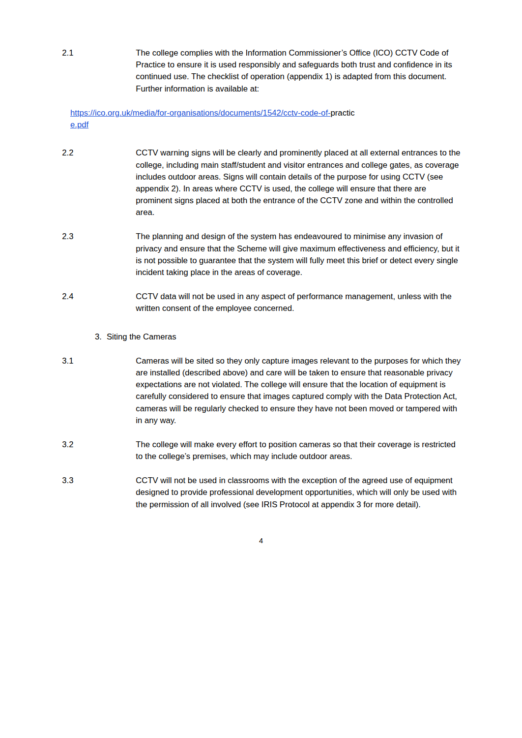2.1
The college complies with the Information Commissioner’s Office (ICO) CCTV Code of Practice to ensure it is used responsibly and safeguards both trust and confidence in its continued use. The checklist of operation (appendix 1) is adapted from this document. Further information is available at:
https://ico.org.uk/media/for-organisations/documents/1542/cctv-code-of-practic
e.pdf
2.2
CCTV warning signs will be clearly and prominently placed at all external entrances to the college, including main staff/student and visitor entrances and college gates, as coverage includes outdoor areas. Signs will contain details of the purpose for using CCTV (see appendix 2). In areas where CCTV is used, the college will ensure that there are prominent signs placed at both the entrance of the CCTV zone and within the controlled area.
2.3
The planning and design of the system has endeavoured to minimise any invasion of privacy and ensure that the Scheme will give maximum effectiveness and efficiency, but it is not possible to guarantee that the system will fully meet this brief or detect every single incident taking place in the areas of coverage.
2.4
CCTV data will not be used in any aspect of performance management, unless with the written consent of the employee concerned.
3. Siting the Cameras
3.1
Cameras will be sited so they only capture images relevant to the purposes for which they are installed (described above) and care will be taken to ensure that reasonable privacy expectations are not violated. The college will ensure that the location of equipment is carefully considered to ensure that images captured comply with the Data Protection Act, cameras will be regularly checked to ensure they have not been moved or tampered with in any way.
3.2
The college will make every effort to position cameras so that their coverage is restricted to the college’s premises, which may include outdoor areas.
3.3
CCTV will not be used in classrooms with the exception of the agreed use of equipment designed to provide professional development opportunities, which will only be used with the permission of all involved (see IRIS Protocol at appendix 3 for more detail).
4